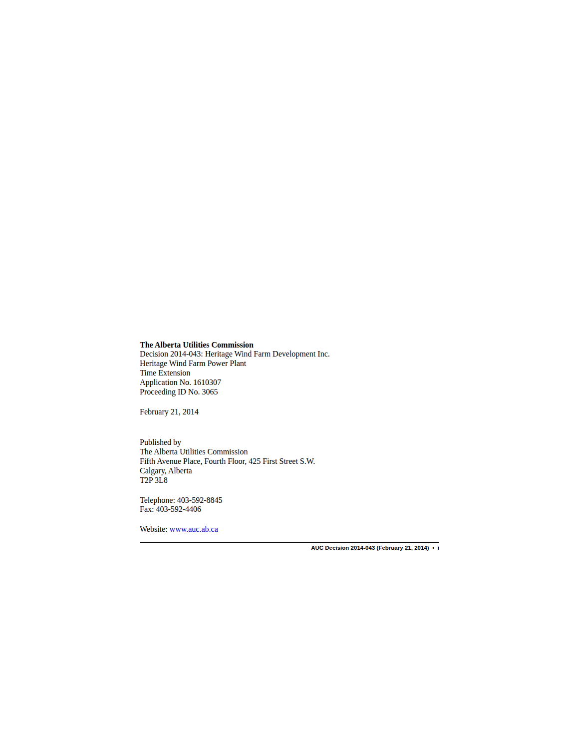The Alberta Utilities Commission
Decision 2014-043: Heritage Wind Farm Development Inc.
Heritage Wind Farm Power Plant
Time Extension
Application No. 1610307
Proceeding ID No. 3065
February 21, 2014
Published by
The Alberta Utilities Commission
Fifth Avenue Place, Fourth Floor, 425 First Street S.W.
Calgary, Alberta
T2P 3L8
Telephone: 403-592-8845
Fax: 403-592-4406
Website: www.auc.ab.ca
AUC Decision 2014-043 (February 21, 2014) • i